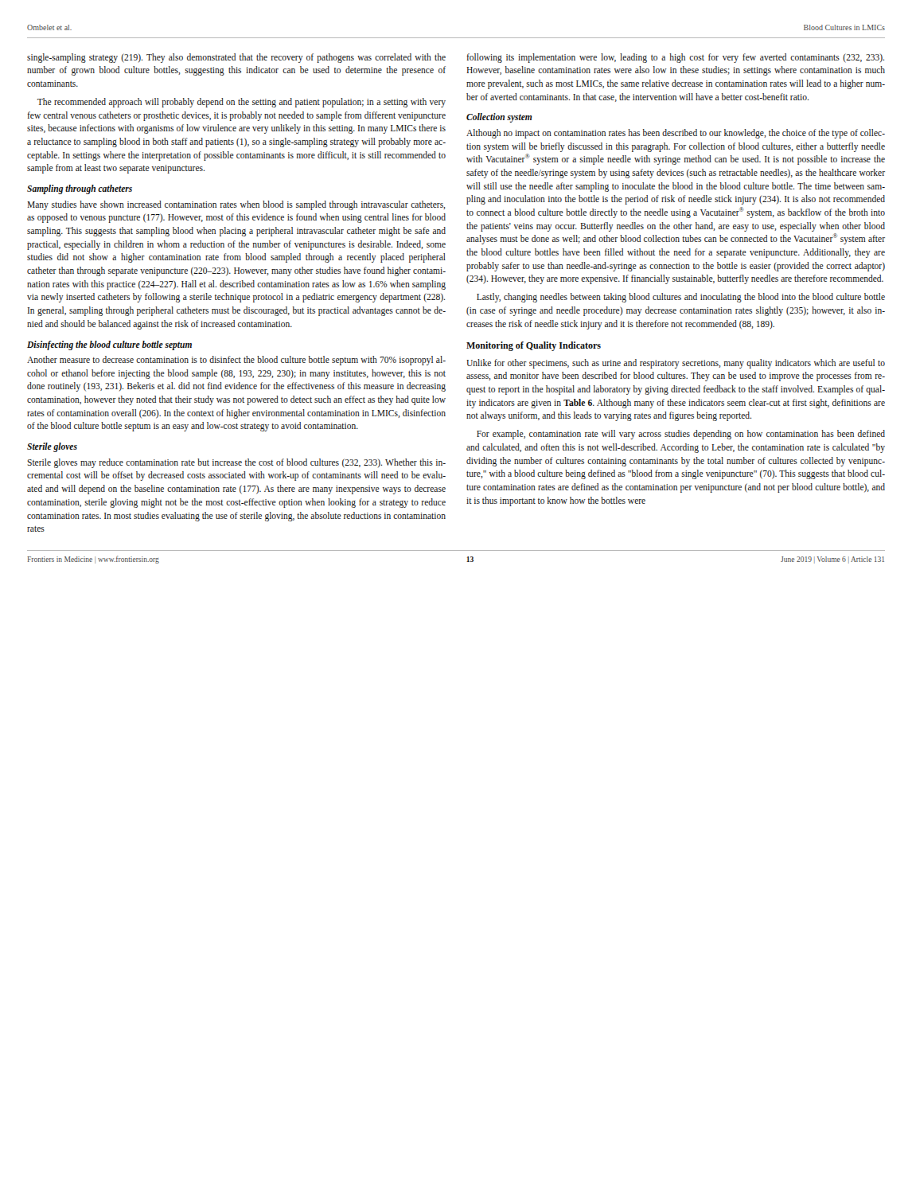Ombelet et al. Blood Cultures in LMICs
single-sampling strategy (219). They also demonstrated that the recovery of pathogens was correlated with the number of grown blood culture bottles, suggesting this indicator can be used to determine the presence of contaminants.
The recommended approach will probably depend on the setting and patient population; in a setting with very few central venous catheters or prosthetic devices, it is probably not needed to sample from different venipuncture sites, because infections with organisms of low virulence are very unlikely in this setting. In many LMICs there is a reluctance to sampling blood in both staff and patients (1), so a single-sampling strategy will probably more acceptable. In settings where the interpretation of possible contaminants is more difficult, it is still recommended to sample from at least two separate venipunctures.
Sampling through catheters
Many studies have shown increased contamination rates when blood is sampled through intravascular catheters, as opposed to venous puncture (177). However, most of this evidence is found when using central lines for blood sampling. This suggests that sampling blood when placing a peripheral intravascular catheter might be safe and practical, especially in children in whom a reduction of the number of venipunctures is desirable. Indeed, some studies did not show a higher contamination rate from blood sampled through a recently placed peripheral catheter than through separate venipuncture (220–223). However, many other studies have found higher contamination rates with this practice (224–227). Hall et al. described contamination rates as low as 1.6% when sampling via newly inserted catheters by following a sterile technique protocol in a pediatric emergency department (228). In general, sampling through peripheral catheters must be discouraged, but its practical advantages cannot be denied and should be balanced against the risk of increased contamination.
Disinfecting the blood culture bottle septum
Another measure to decrease contamination is to disinfect the blood culture bottle septum with 70% isopropyl alcohol or ethanol before injecting the blood sample (88, 193, 229, 230); in many institutes, however, this is not done routinely (193, 231). Bekeris et al. did not find evidence for the effectiveness of this measure in decreasing contamination, however they noted that their study was not powered to detect such an effect as they had quite low rates of contamination overall (206). In the context of higher environmental contamination in LMICs, disinfection of the blood culture bottle septum is an easy and low-cost strategy to avoid contamination.
Sterile gloves
Sterile gloves may reduce contamination rate but increase the cost of blood cultures (232, 233). Whether this incremental cost will be offset by decreased costs associated with work-up of contaminants will need to be evaluated and will depend on the baseline contamination rate (177). As there are many inexpensive ways to decrease contamination, sterile gloving might not be the most cost-effective option when looking for a strategy to reduce contamination rates. In most studies evaluating the use of sterile gloving, the absolute reductions in contamination rates
following its implementation were low, leading to a high cost for very few averted contaminants (232, 233). However, baseline contamination rates were also low in these studies; in settings where contamination is much more prevalent, such as most LMICs, the same relative decrease in contamination rates will lead to a higher number of averted contaminants. In that case, the intervention will have a better cost-benefit ratio.
Collection system
Although no impact on contamination rates has been described to our knowledge, the choice of the type of collection system will be briefly discussed in this paragraph. For collection of blood cultures, either a butterfly needle with Vacutainer® system or a simple needle with syringe method can be used. It is not possible to increase the safety of the needle/syringe system by using safety devices (such as retractable needles), as the healthcare worker will still use the needle after sampling to inoculate the blood in the blood culture bottle. The time between sampling and inoculation into the bottle is the period of risk of needle stick injury (234). It is also not recommended to connect a blood culture bottle directly to the needle using a Vacutainer® system, as backflow of the broth into the patients' veins may occur. Butterfly needles on the other hand, are easy to use, especially when other blood analyses must be done as well; and other blood collection tubes can be connected to the Vacutainer® system after the blood culture bottles have been filled without the need for a separate venipuncture. Additionally, they are probably safer to use than needle-and-syringe as connection to the bottle is easier (provided the correct adaptor) (234). However, they are more expensive. If financially sustainable, butterfly needles are therefore recommended.
Lastly, changing needles between taking blood cultures and inoculating the blood into the blood culture bottle (in case of syringe and needle procedure) may decrease contamination rates slightly (235); however, it also increases the risk of needle stick injury and it is therefore not recommended (88, 189).
Monitoring of Quality Indicators
Unlike for other specimens, such as urine and respiratory secretions, many quality indicators which are useful to assess, and monitor have been described for blood cultures. They can be used to improve the processes from request to report in the hospital and laboratory by giving directed feedback to the staff involved. Examples of quality indicators are given in Table 6. Although many of these indicators seem clear-cut at first sight, definitions are not always uniform, and this leads to varying rates and figures being reported.
For example, contamination rate will vary across studies depending on how contamination has been defined and calculated, and often this is not well-described. According to Leber, the contamination rate is calculated "by dividing the number of cultures containing contaminants by the total number of cultures collected by venipuncture," with a blood culture being defined as "blood from a single venipuncture" (70). This suggests that blood culture contamination rates are defined as the contamination per venipuncture (and not per blood culture bottle), and it is thus important to know how the bottles were
Frontiers in Medicine | www.frontiersin.org 13 June 2019 | Volume 6 | Article 131